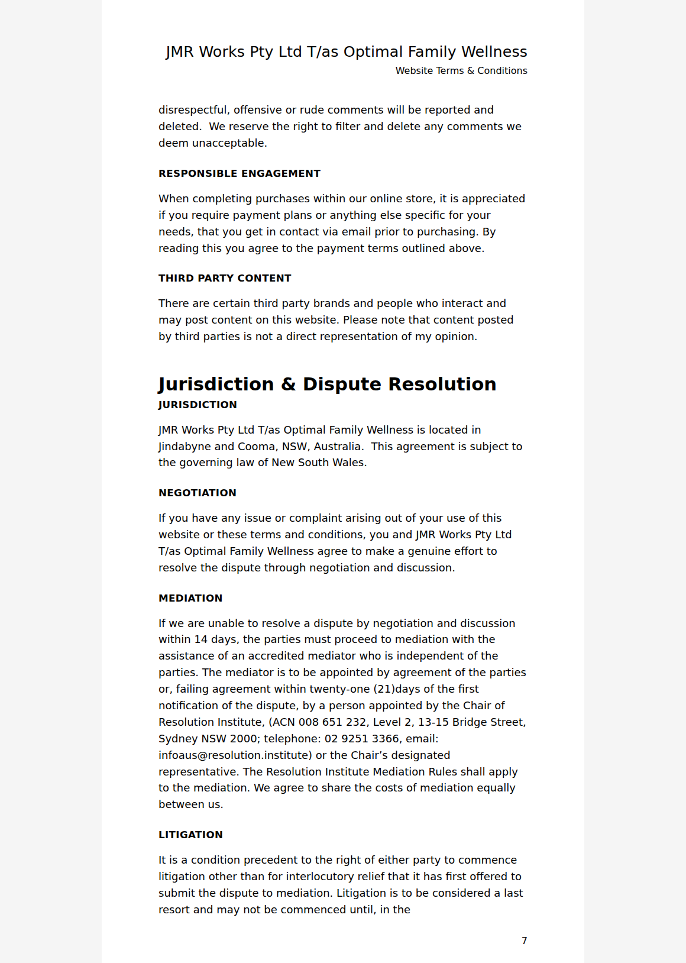JMR Works Pty Ltd T/as Optimal Family Wellness
Website Terms & Conditions
disrespectful, offensive or rude comments will be reported and deleted. We reserve the right to filter and delete any comments we deem unacceptable.
Responsible Engagement
When completing purchases within our online store, it is appreciated if you require payment plans or anything else specific for your needs, that you get in contact via email prior to purchasing. By reading this you agree to the payment terms outlined above.
Third Party Content
There are certain third party brands and people who interact and may post content on this website. Please note that content posted by third parties is not a direct representation of my opinion.
Jurisdiction & Dispute Resolution
Jurisdiction
JMR Works Pty Ltd T/as Optimal Family Wellness is located in Jindabyne and Cooma, NSW, Australia. This agreement is subject to the governing law of New South Wales.
Negotiation
If you have any issue or complaint arising out of your use of this website or these terms and conditions, you and JMR Works Pty Ltd T/as Optimal Family Wellness agree to make a genuine effort to resolve the dispute through negotiation and discussion.
Mediation
If we are unable to resolve a dispute by negotiation and discussion within 14 days, the parties must proceed to mediation with the assistance of an accredited mediator who is independent of the parties. The mediator is to be appointed by agreement of the parties or, failing agreement within twenty-one (21)days of the first notification of the dispute, by a person appointed by the Chair of Resolution Institute, (ACN 008 651 232, Level 2, 13-15 Bridge Street, Sydney NSW 2000; telephone: 02 9251 3366, email: infoaus@resolution.institute) or the Chair’s designated representative. The Resolution Institute Mediation Rules shall apply to the mediation. We agree to share the costs of mediation equally between us.
Litigation
It is a condition precedent to the right of either party to commence litigation other than for interlocutory relief that it has first offered to submit the dispute to mediation. Litigation is to be considered a last resort and may not be commenced until, in the
7